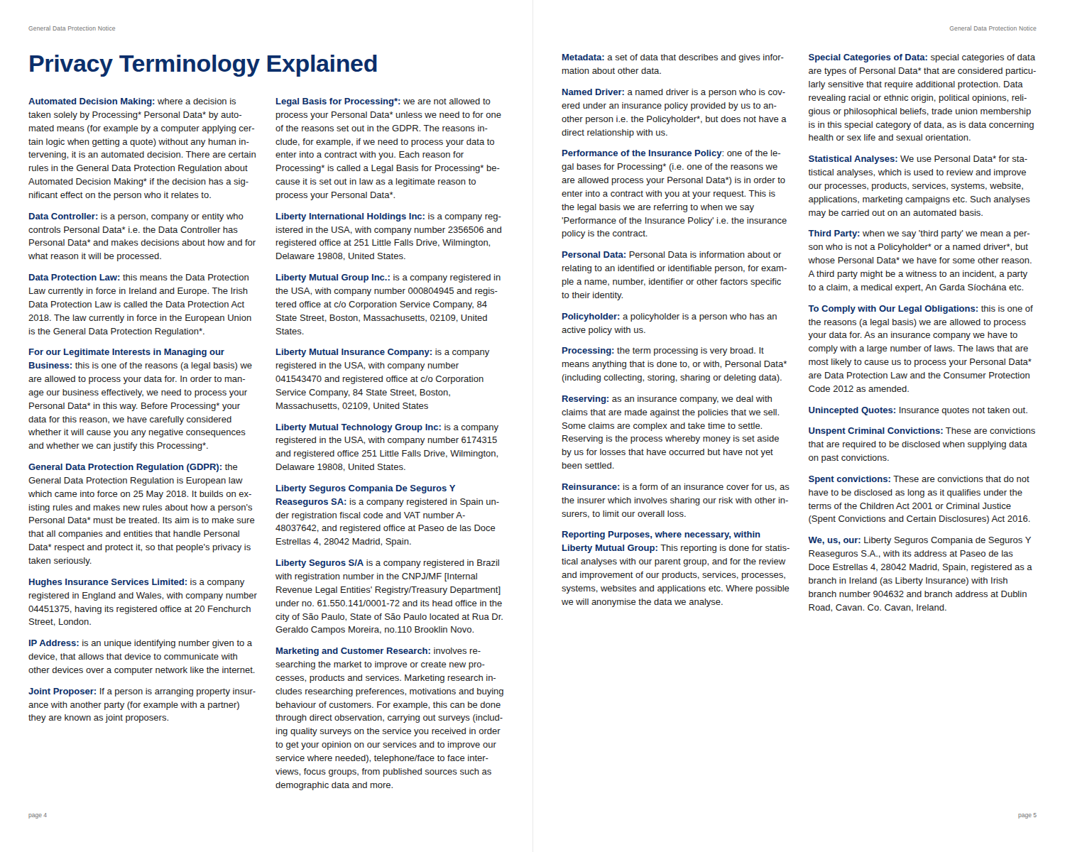General Data Protection Notice
Privacy Terminology Explained
Automated Decision Making: where a decision is taken solely by Processing* Personal Data* by automated means (for example by a computer applying certain logic when getting a quote) without any human intervening, it is an automated decision. There are certain rules in the General Data Protection Regulation about Automated Decision Making* if the decision has a significant effect on the person who it relates to.
Data Controller: is a person, company or entity who controls Personal Data* i.e. the Data Controller has Personal Data* and makes decisions about how and for what reason it will be processed.
Data Protection Law: this means the Data Protection Law currently in force in Ireland and Europe. The Irish Data Protection Law is called the Data Protection Act 2018. The law currently in force in the European Union is the General Data Protection Regulation*.
For our Legitimate Interests in Managing our Business: this is one of the reasons (a legal basis) we are allowed to process your data for. In order to manage our business effectively, we need to process your Personal Data* in this way. Before Processing* your data for this reason, we have carefully considered whether it will cause you any negative consequences and whether we can justify this Processing*.
General Data Protection Regulation (GDPR): the General Data Protection Regulation is European law which came into force on 25 May 2018. It builds on existing rules and makes new rules about how a person's Personal Data* must be treated. Its aim is to make sure that all companies and entities that handle Personal Data* respect and protect it, so that people's privacy is taken seriously.
Hughes Insurance Services Limited: is a company registered in England and Wales, with company number 04451375, having its registered office at 20 Fenchurch Street, London.
IP Address: is an unique identifying number given to a device, that allows that device to communicate with other devices over a computer network like the internet.
Joint Proposer: If a person is arranging property insurance with another party (for example with a partner) they are known as joint proposers.
Legal Basis for Processing*: we are not allowed to process your Personal Data* unless we need to for one of the reasons set out in the GDPR. The reasons include, for example, if we need to process your data to enter into a contract with you. Each reason for Processing* is called a Legal Basis for Processing* because it is set out in law as a legitimate reason to process your Personal Data*.
Liberty International Holdings Inc: is a company registered in the USA, with company number 2356506 and registered office at 251 Little Falls Drive, Wilmington, Delaware 19808, United States.
Liberty Mutual Group Inc.: is a company registered in the USA, with company number 000804945 and registered office at c/o Corporation Service Company, 84 State Street, Boston, Massachusetts, 02109, United States.
Liberty Mutual Insurance Company: is a company registered in the USA, with company number 041543470 and registered office at c/o Corporation Service Company, 84 State Street, Boston, Massachusetts, 02109, United States
Liberty Mutual Technology Group Inc: is a company registered in the USA, with company number 6174315 and registered office 251 Little Falls Drive, Wilmington, Delaware 19808, United States.
Liberty Seguros Compania De Seguros Y Reaseguros SA: is a company registered in Spain under registration fiscal code and VAT number A-48037642, and registered office at Paseo de las Doce Estrellas 4, 28042 Madrid, Spain.
Liberty Seguros S/A is a company registered in Brazil with registration number in the CNPJ/MF [Internal Revenue Legal Entities' Registry/Treasury Department] under no. 61.550.141/0001-72 and its head office in the city of São Paulo, State of São Paulo located at Rua Dr. Geraldo Campos Moreira, no.110 Brooklin Novo.
Marketing and Customer Research: involves researching the market to improve or create new processes, products and services. Marketing research includes researching preferences, motivations and buying behaviour of customers. For example, this can be done through direct observation, carrying out surveys (including quality surveys on the service you received in order to get your opinion on our services and to improve our service where needed), telephone/face to face interviews, focus groups, from published sources such as demographic data and more.
page 4
General Data Protection Notice
Metadata: a set of data that describes and gives information about other data.
Named Driver: a named driver is a person who is covered under an insurance policy provided by us to another person i.e. the Policyholder*, but does not have a direct relationship with us.
Performance of the Insurance Policy: one of the legal bases for Processing* (i.e. one of the reasons we are allowed process your Personal Data*) is in order to enter into a contract with you at your request. This is the legal basis we are referring to when we say 'Performance of the Insurance Policy' i.e. the insurance policy is the contract.
Personal Data: Personal Data is information about or relating to an identified or identifiable person, for example a name, number, identifier or other factors specific to their identity.
Policyholder: a policyholder is a person who has an active policy with us.
Processing: the term processing is very broad. It means anything that is done to, or with, Personal Data* (including collecting, storing, sharing or deleting data).
Reserving: as an insurance company, we deal with claims that are made against the policies that we sell. Some claims are complex and take time to settle. Reserving is the process whereby money is set aside by us for losses that have occurred but have not yet been settled.
Reinsurance: is a form of an insurance cover for us, as the insurer which involves sharing our risk with other insurers, to limit our overall loss.
Reporting Purposes, where necessary, within Liberty Mutual Group: This reporting is done for statistical analyses with our parent group, and for the review and improvement of our products, services, processes, systems, websites and applications etc. Where possible we will anonymise the data we analyse.
Special Categories of Data: special categories of data are types of Personal Data* that are considered particularly sensitive that require additional protection. Data revealing racial or ethnic origin, political opinions, religious or philosophical beliefs, trade union membership is in this special category of data, as is data concerning health or sex life and sexual orientation.
Statistical Analyses: We use Personal Data* for statistical analyses, which is used to review and improve our processes, products, services, systems, website, applications, marketing campaigns etc. Such analyses may be carried out on an automated basis.
Third Party: when we say 'third party' we mean a person who is not a Policyholder* or a named driver*, but whose Personal Data* we have for some other reason. A third party might be a witness to an incident, a party to a claim, a medical expert, An Garda Síochána etc.
To Comply with Our Legal Obligations: this is one of the reasons (a legal basis) we are allowed to process your data for. As an insurance company we have to comply with a large number of laws. The laws that are most likely to cause us to process your Personal Data* are Data Protection Law and the Consumer Protection Code 2012 as amended.
Unincepted Quotes: Insurance quotes not taken out.
Unspent Criminal Convictions: These are convictions that are required to be disclosed when supplying data on past convictions.
Spent convictions: These are convictions that do not have to be disclosed as long as it qualifies under the terms of the Children Act 2001 or Criminal Justice (Spent Convictions and Certain Disclosures) Act 2016.
We, us, our: Liberty Seguros Compania de Seguros Y Reaseguros S.A., with its address at Paseo de las Doce Estrellas 4, 28042 Madrid, Spain, registered as a branch in Ireland (as Liberty Insurance) with Irish branch number 904632 and branch address at Dublin Road, Cavan. Co. Cavan, Ireland.
page 5